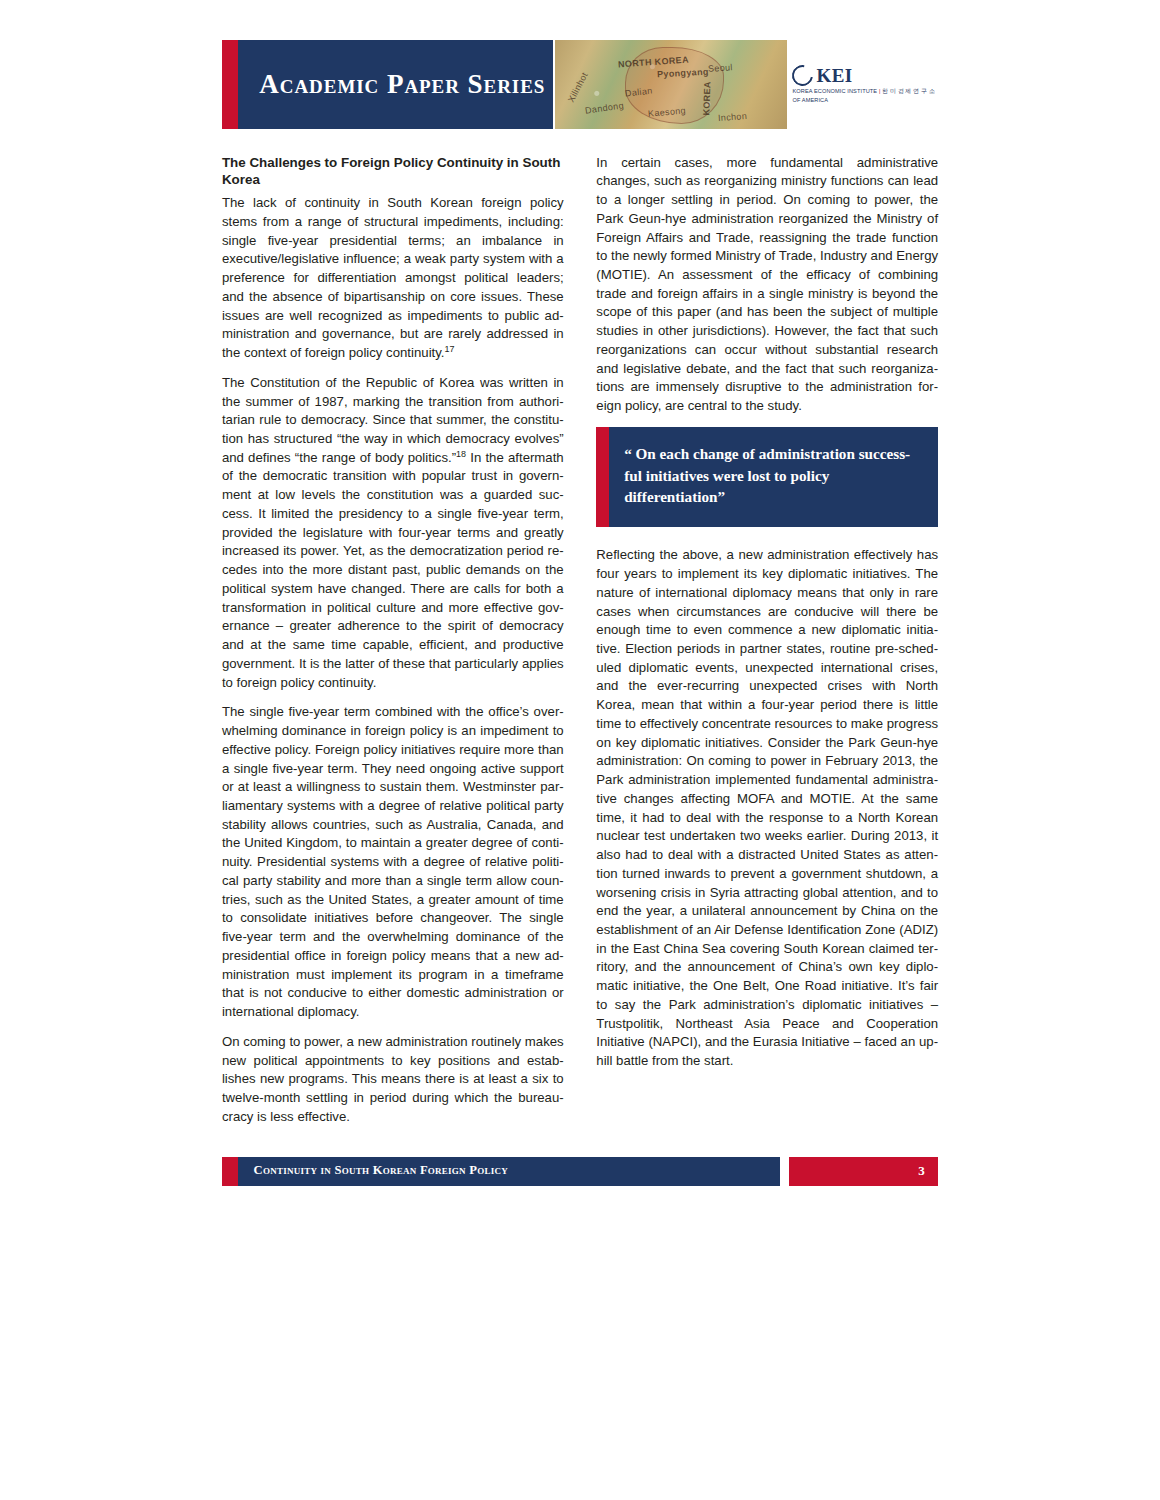Academic Paper Series
Xilinhot Dandong NORTH KOREA Dalian Pyongyang Kaesong KOREA Seoul Inchon
KEI
KOREA ECONOMIC INSTITUTE | 한 미 경 제 연 구 소
OF AMERICA
The Challenges to Foreign Policy Continuity in South Korea
The lack of continuity in South Korean foreign policy stems from a range of structural impediments, including: single five-year presidential terms; an imbalance in executive/legislative influence; a weak party system with a preference for differentiation amongst political leaders; and the absence of bipartisanship on core issues. These issues are well recognized as impediments to public administration and governance, but are rarely addressed in the context of foreign policy continuity.17
The Constitution of the Republic of Korea was written in the summer of 1987, marking the transition from authoritarian rule to democracy. Since that summer, the constitution has structured “the way in which democracy evolves” and defines “the range of body politics.”18 In the aftermath of the democratic transition with popular trust in government at low levels the constitution was a guarded success. It limited the presidency to a single five-year term, provided the legislature with four-year terms and greatly increased its power. Yet, as the democratization period recedes into the more distant past, public demands on the political system have changed. There are calls for both a transformation in political culture and more effective governance – greater adherence to the spirit of democracy and at the same time capable, efficient, and productive government. It is the latter of these that particularly applies to foreign policy continuity.
The single five-year term combined with the office’s overwhelming dominance in foreign policy is an impediment to effective policy. Foreign policy initiatives require more than a single five-year term. They need ongoing active support or at least a willingness to sustain them. Westminster parliamentary systems with a degree of relative political party stability allows countries, such as Australia, Canada, and the United Kingdom, to maintain a greater degree of continuity. Presidential systems with a degree of relative political party stability and more than a single term allow countries, such as the United States, a greater amount of time to consolidate initiatives before changeover. The single five-year term and the overwhelming dominance of the presidential office in foreign policy means that a new administration must implement its program in a timeframe that is not conducive to either domestic administration or international diplomacy.
On coming to power, a new administration routinely makes new political appointments to key positions and establishes new programs. This means there is at least a six to twelve-month settling in period during which the bureaucracy is less effective.
In certain cases, more fundamental administrative changes, such as reorganizing ministry functions can lead to a longer settling in period. On coming to power, the Park Geun-hye administration reorganized the Ministry of Foreign Affairs and Trade, reassigning the trade function to the newly formed Ministry of Trade, Industry and Energy (MOTIE). An assessment of the efficacy of combining trade and foreign affairs in a single ministry is beyond the scope of this paper (and has been the subject of multiple studies in other jurisdictions). However, the fact that such reorganizations can occur without substantial research and legislative debate, and the fact that such reorganizations are immensely disruptive to the administration foreign policy, are central to the study.
“ On each change of administration successful initiatives were lost to policy differentiation”
Reflecting the above, a new administration effectively has four years to implement its key diplomatic initiatives. The nature of international diplomacy means that only in rare cases when circumstances are conducive will there be enough time to even commence a new diplomatic initiative. Election periods in partner states, routine pre-scheduled diplomatic events, unexpected international crises, and the ever-recurring unexpected crises with North Korea, mean that within a four-year period there is little time to effectively concentrate resources to make progress on key diplomatic initiatives. Consider the Park Geun-hye administration: On coming to power in February 2013, the Park administration implemented fundamental administrative changes affecting MOFA and MOTIE. At the same time, it had to deal with the response to a North Korean nuclear test undertaken two weeks earlier. During 2013, it also had to deal with a distracted United States as attention turned inwards to prevent a government shutdown, a worsening crisis in Syria attracting global attention, and to end the year, a unilateral announcement by China on the establishment of an Air Defense Identification Zone (ADIZ) in the East China Sea covering South Korean claimed territory, and the announcement of China’s own key diplomatic initiative, the One Belt, One Road initiative. It’s fair to say the Park administration’s diplomatic initiatives – Trustpolitik, Northeast Asia Peace and Cooperation Initiative (NAPCI), and the Eurasia Initiative – faced an uphill battle from the start.
Continuity in South Korean Foreign Policy
3